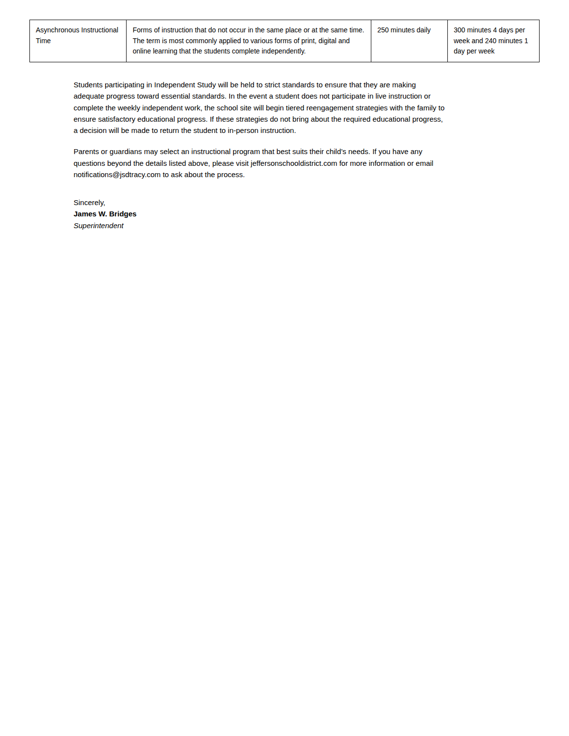| Asynchronous Instructional Time | Forms of instruction that do not occur in the same place or at the same time. The term is most commonly applied to various forms of print, digital and online learning that the students complete independently. | 250 minutes daily | 300 minutes 4 days per week and 240 minutes 1 day per week |
Students participating in Independent Study will be held to strict standards to ensure that they are making adequate progress toward essential standards. In the event a student does not participate in live instruction or complete the weekly independent work, the school site will begin tiered reengagement strategies with the family to ensure satisfactory educational progress. If these strategies do not bring about the required educational progress, a decision will be made to return the student to in-person instruction.
Parents or guardians may select an instructional program that best suits their child’s needs. If you have any questions beyond the details listed above, please visit jeffersonschooldistrict.com for more information or email notifications@jsdtracy.com to ask about the process.
Sincerely,
James W. Bridges
Superintendent